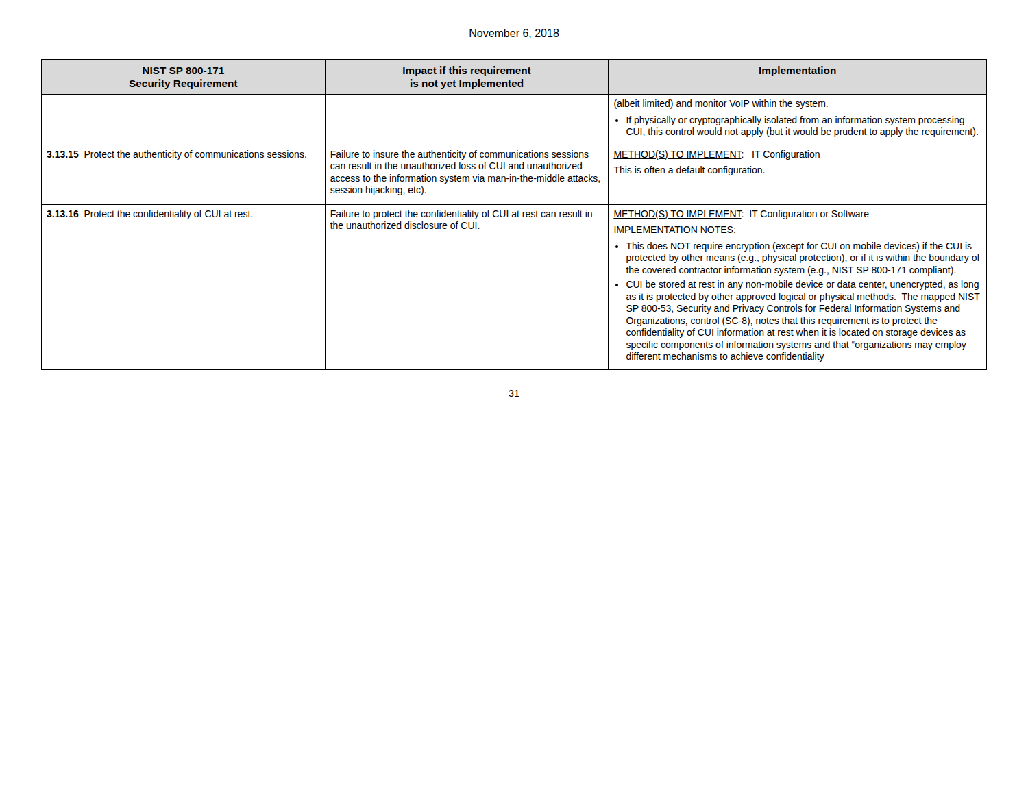November 6, 2018
| NIST SP 800-171 Security Requirement | Impact if this requirement is not yet Implemented | Implementation |
| --- | --- | --- |
| | | (albeit limited) and monitor VoIP within the system. If physically or cryptographically isolated from an information system processing CUI, this control would not apply (but it would be prudent to apply the requirement). |
| 3.13.15 Protect the authenticity of communications sessions. | Failure to insure the authenticity of communications sessions can result in the unauthorized loss of CUI and unauthorized access to the information system via man-in-the-middle attacks, session hijacking, etc). | METHOD(S) TO IMPLEMENT : IT Configuration This is often a default configuration. |
| 3.13.16 Protect the confidentiality of CUI at rest. | Failure to protect the confidentiality of CUI at rest can result in the unauthorized disclosure of CUI. | METHOD(S) TO IMPLEMENT : IT Configuration or Software IMPLEMENTATION NOTES : This does NOT require encryption (except for CUI on mobile devices) if the CUI is protected by other means (e.g., physical protection), or if it is within the boundary of the covered contractor information system (e.g., NIST SP 800-171 compliant). CUI be stored at rest in any non-mobile device or data center, unencrypted, as long as it is protected by other approved logical or physical methods. The mapped NIST SP 800-53, Security and Privacy Controls for Federal Information Systems and Organizations, control (SC-8), notes that this requirement is to protect the confidentiality of CUI information at rest when it is located on storage devices as specific components of information systems and that “organizations may employ different mechanisms to achieve confidentiality |
31